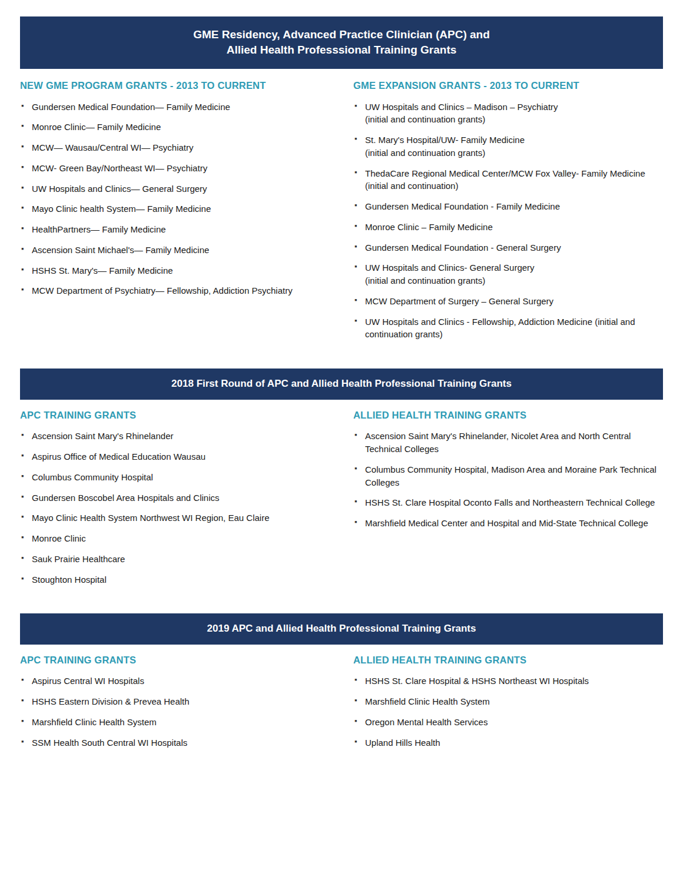GME Residency, Advanced Practice Clinician (APC) and
Allied Health Professsional Training Grants
NEW GME PROGRAM GRANTS - 2013 TO CURRENT
Gundersen Medical Foundation— Family Medicine
Monroe Clinic— Family Medicine
MCW— Wausau/Central WI— Psychiatry
MCW- Green Bay/Northeast WI— Psychiatry
UW Hospitals and Clinics— General Surgery
Mayo Clinic health System— Family Medicine
HealthPartners— Family Medicine
Ascension Saint Michael's— Family Medicine
HSHS St. Mary's— Family Medicine
MCW Department of Psychiatry— Fellowship, Addiction Psychiatry
GME EXPANSION GRANTS - 2013 TO CURRENT
UW Hospitals and Clinics – Madison – Psychiatry (initial and continuation grants)
St. Mary's Hospital/UW- Family Medicine (initial and continuation grants)
ThedaCare Regional Medical Center/MCW Fox Valley- Family Medicine (initial and continuation)
Gundersen Medical Foundation - Family Medicine
Monroe Clinic – Family Medicine
Gundersen Medical Foundation - General Surgery
UW Hospitals and Clinics- General Surgery (initial and continuation grants)
MCW Department of Surgery – General Surgery
UW Hospitals and Clinics - Fellowship, Addiction Medicine (initial and continuation grants)
2018 First Round of APC and Allied Health Professional Training Grants
APC TRAINING GRANTS
Ascension Saint Mary's Rhinelander
Aspirus Office of Medical Education Wausau
Columbus Community Hospital
Gundersen Boscobel Area Hospitals and Clinics
Mayo Clinic Health System Northwest WI Region, Eau Claire
Monroe Clinic
Sauk Prairie Healthcare
Stoughton Hospital
ALLIED HEALTH TRAINING GRANTS
Ascension Saint Mary's Rhinelander, Nicolet Area and North Central Technical Colleges
Columbus Community Hospital, Madison Area and Moraine Park Technical Colleges
HSHS St. Clare Hospital Oconto Falls and Northeastern Technical College
Marshfield Medical Center and Hospital and Mid-State Technical College
2019 APC and Allied Health Professional Training Grants
APC TRAINING GRANTS
Aspirus Central WI Hospitals
HSHS Eastern Division & Prevea Health
Marshfield Clinic Health System
SSM Health South Central WI Hospitals
ALLIED HEALTH TRAINING GRANTS
HSHS St. Clare Hospital & HSHS Northeast WI Hospitals
Marshfield Clinic Health System
Oregon Mental Health Services
Upland Hills Health